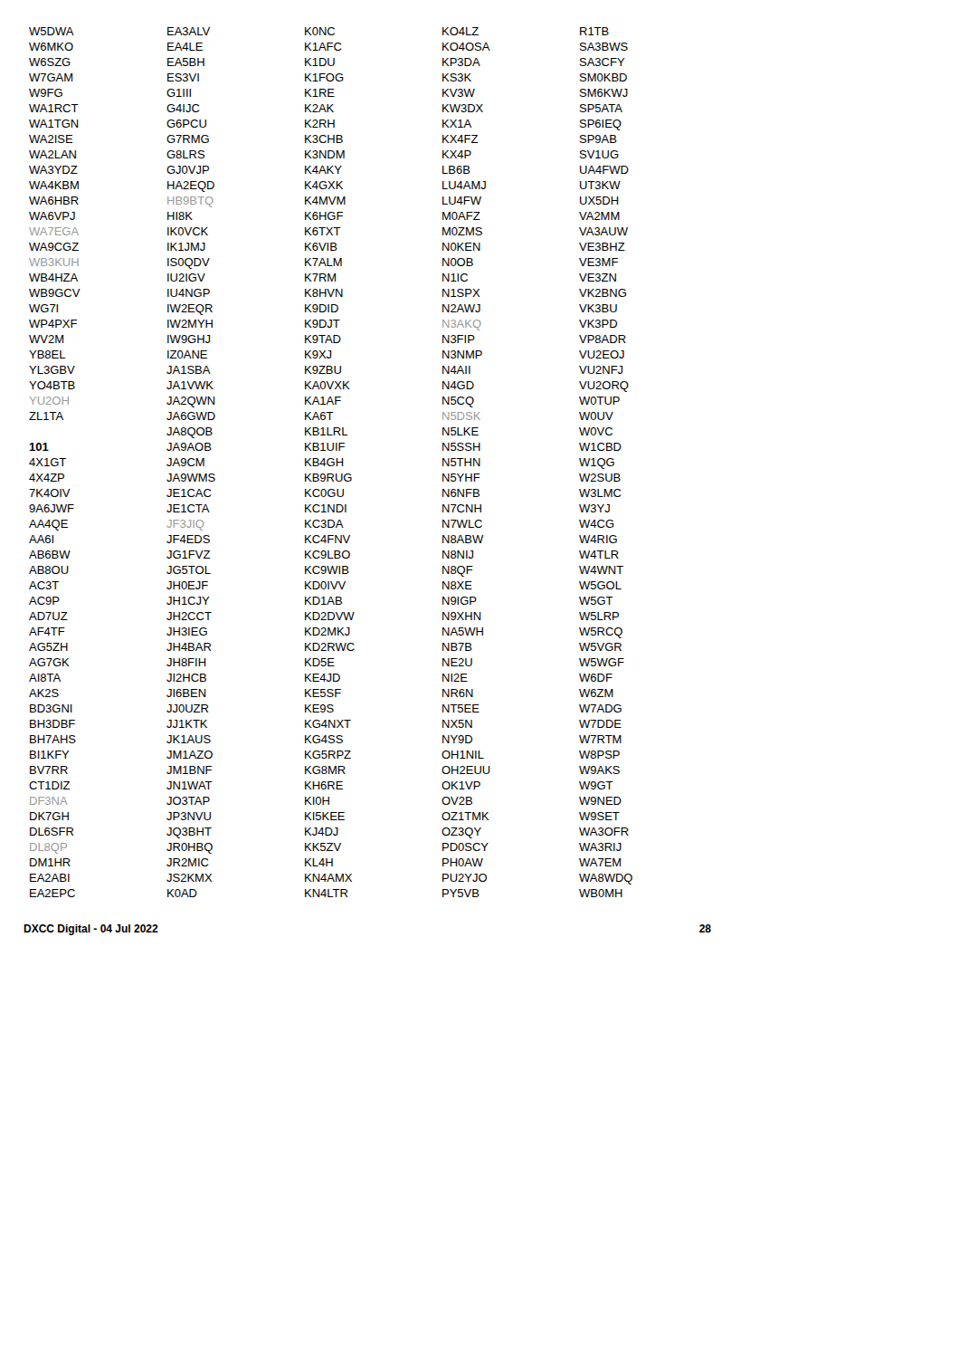| W5DWA | EA3ALV | K0NC | KO4LZ | R1TB |
| W6MKO | EA4LE | K1AFC | KO4OSA | SA3BWS |
| W6SZG | EA5BH | K1DU | KP3DA | SA3CFY |
| W7GAM | ES3VI | K1FOG | KS3K | SM0KBD |
| W9FG | G1III | K1RE | KV3W | SM6KWJ |
| WA1RCT | G4IJC | K2AK | KW3DX | SP5ATA |
| WA1TGN | G6PCU | K2RH | KX1A | SP6IEQ |
| WA2ISE | G7RMG | K3CHB | KX4FZ | SP9AB |
| WA2LAN | G8LRS | K3NDM | KX4P | SV1UG |
| WA3YDZ | GJ0VJP | K4AKY | LB6B | UA4FWD |
| WA4KBM | HA2EQD | K4GXK | LU4AMJ | UT3KW |
| WA6HBR | HB9BTQ | K4MVM | LU4FW | UX5DH |
| WA6VPJ | HI8K | K6HGF | M0AFZ | VA2MM |
| WA7EGA | IK0VCK | K6TXT | M0ZMS | VA3AUW |
| WA9CGZ | IK1JMJ | K6VIB | N0KEN | VE3BHZ |
| WB3KUH | IS0QDV | K7ALM | N0OB | VE3MF |
| WB4HZA | IU2IGV | K7RM | N1IC | VE3ZN |
| WB9GCV | IU4NGP | K8HVN | N1SPX | VK2BNG |
| WG7I | IW2EQR | K9DID | N2AWJ | VK3BU |
| WP4PXF | IW2MYH | K9DJT | N3AKQ | VK3PD |
| WV2M | IW9GHJ | K9TAD | N3FIP | VP8ADR |
| YB8EL | IZ0ANE | K9XJ | N3NMP | VU2EOJ |
| YL3GBV | JA1SBA | K9ZBU | N4AII | VU2NFJ |
| YO4BTB | JA1VWK | KA0VXK | N4GD | VU2ORQ |
| YU2OH | JA2QWN | KA1AF | N5CQ | W0TUP |
| ZL1TA | JA6GWD | KA6T | N5DSK | W0UV |
| | JA8QOB | KB1LRL | N5LKE | W0VC |
| 101 | JA9AOB | KB1UIF | N5SSH | W1CBD |
| 4X1GT | JA9CM | KB4GH | N5THN | W1QG |
| 4X4ZP | JA9WMS | KB9RUG | N5YHF | W2SUB |
| 7K4OIV | JE1CAC | KC0GU | N6NFB | W3LMC |
| 9A6JWF | JE1CTA | KC1NDI | N7CNH | W3YJ |
| AA4QE | JF3JIQ | KC3DA | N7WLC | W4CG |
| AA6I | JF4EDS | KC4FNV | N8ABW | W4RIG |
| AB6BW | JG1FVZ | KC9LBO | N8NIJ | W4TLR |
| AB8OU | JG5TOL | KC9WIB | N8QF | W4WNT |
| AC3T | JH0EJF | KD0IVV | N8XE | W5GOL |
| AC9P | JH1CJY | KD1AB | N9IGP | W5GT |
| AD7UZ | JH2CCT | KD2DVW | N9XHN | W5LRP |
| AF4TF | JH3IEG | KD2MKJ | NA5WH | W5RCQ |
| AG5ZH | JH4BAR | KD2RWC | NB7B | W5VGR |
| AG7GK | JH8FIH | KD5E | NE2U | W5WGF |
| AI8TA | JI2HCB | KE4JD | NI2E | W6DF |
| AK2S | JI6BEN | KE5SF | NR6N | W6ZM |
| BD3GNI | JJ0UZR | KE9S | NT5EE | W7ADG |
| BH3DBF | JJ1KTK | KG4NXT | NX5N | W7DDE |
| BH7AHS | JK1AUS | KG4SS | NY9D | W7RTM |
| BI1KFY | JM1AZO | KG5RPZ | OH1NIL | W8PSP |
| BV7RR | JM1BNF | KG8MR | OH2EUU | W9AKS |
| CT1DIZ | JN1WAT | KH6RE | OK1VP | W9GT |
| DF3NA | JO3TAP | KI0H | OV2B | W9NED |
| DK7GH | JP3NVU | KI5KEE | OZ1TMK | W9SET |
| DL6SFR | JQ3BHT | KJ4DJ | OZ3QY | WA3OFR |
| DL8QP | JR0HBQ | KK5ZV | PD0SCY | WA3RIJ |
| DM1HR | JR2MIC | KL4H | PH0AW | WA7EM |
| EA2ABI | JS2KMX | KN4AMX | PU2YJO | WA8WDQ |
| EA2EPC | K0AD | KN4LTR | PY5VB | WB0MH |
DXCC Digital - 04 Jul 2022 28